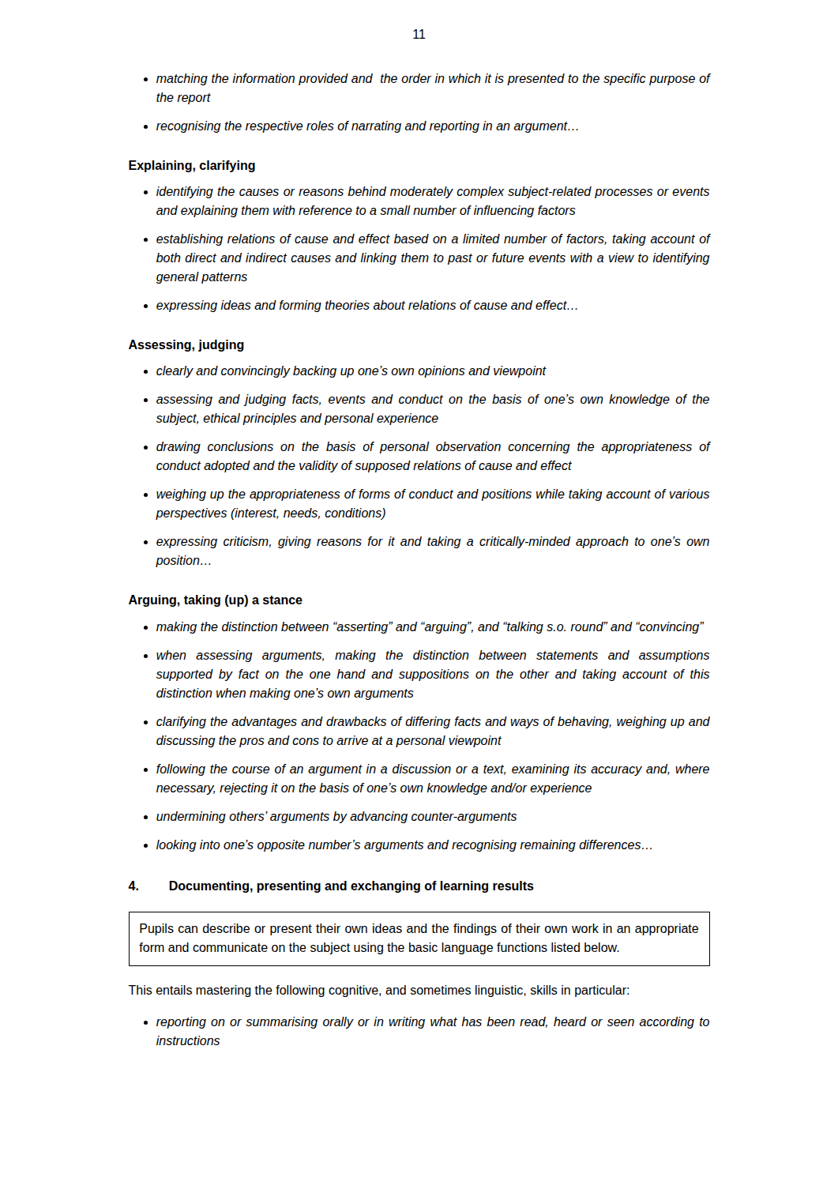11
matching the information provided and the order in which it is presented to the specific purpose of the report
recognising the respective roles of narrating and reporting in an argument…
Explaining, clarifying
identifying the causes or reasons behind moderately complex subject-related processes or events and explaining them with reference to a small number of influencing factors
establishing relations of cause and effect based on a limited number of factors, taking account of both direct and indirect causes and linking them to past or future events with a view to identifying general patterns
expressing ideas and forming theories about relations of cause and effect…
Assessing, judging
clearly and convincingly backing up one’s own opinions and viewpoint
assessing and judging facts, events and conduct on the basis of one’s own knowledge of the subject, ethical principles and personal experience
drawing conclusions on the basis of personal observation concerning the appropriateness of conduct adopted and the validity of supposed relations of cause and effect
weighing up the appropriateness of forms of conduct and positions while taking account of various perspectives (interest, needs, conditions)
expressing criticism, giving reasons for it and taking a critically-minded approach to one’s own position…
Arguing, taking (up) a stance
making the distinction between “asserting” and “arguing”, and “talking s.o. round” and “convincing”
when assessing arguments, making the distinction between statements and assumptions supported by fact on the one hand and suppositions on the other and taking account of this distinction when making one’s own arguments
clarifying the advantages and drawbacks of differing facts and ways of behaving, weighing up and discussing the pros and cons to arrive at a personal viewpoint
following the course of an argument in a discussion or a text, examining its accuracy and, where necessary, rejecting it on the basis of one’s own knowledge and/or experience
undermining others’ arguments by advancing counter-arguments
looking into one’s opposite number’s arguments and recognising remaining differences…
4. Documenting, presenting and exchanging of learning results
Pupils can describe or present their own ideas and the findings of their own work in an appropriate form and communicate on the subject using the basic language functions listed below.
This entails mastering the following cognitive, and sometimes linguistic, skills in particular:
reporting on or summarising orally or in writing what has been read, heard or seen according to instructions